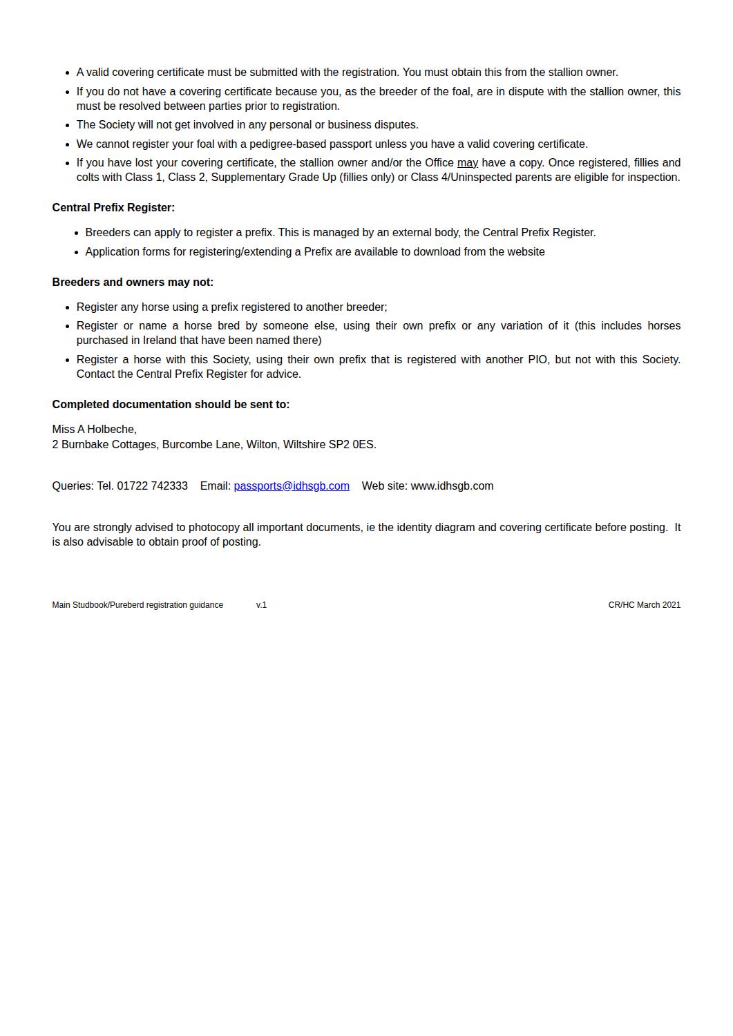A valid covering certificate must be submitted with the registration. You must obtain this from the stallion owner.
If you do not have a covering certificate because you, as the breeder of the foal, are in dispute with the stallion owner, this must be resolved between parties prior to registration.
The Society will not get involved in any personal or business disputes.
We cannot register your foal with a pedigree-based passport unless you have a valid covering certificate.
If you have lost your covering certificate, the stallion owner and/or the Office may have a copy. Once registered, fillies and colts with Class 1, Class 2, Supplementary Grade Up (fillies only) or Class 4/Uninspected parents are eligible for inspection.
Central Prefix Register:
Breeders can apply to register a prefix. This is managed by an external body, the Central Prefix Register.
Application forms for registering/extending a Prefix are available to download from the website
Breeders and owners may not:
Register any horse using a prefix registered to another breeder;
Register or name a horse bred by someone else, using their own prefix or any variation of it (this includes horses purchased in Ireland that have been named there)
Register a horse with this Society, using their own prefix that is registered with another PIO, but not with this Society. Contact the Central Prefix Register for advice.
Completed documentation should be sent to:
Miss A Holbeche,
2 Burnbake Cottages, Burcombe Lane, Wilton, Wiltshire SP2 0ES.
Queries: Tel. 01722 742333 Email: passports@idhsgb.com Web site: www.idhsgb.com
You are strongly advised to photocopy all important documents, ie the identity diagram and covering certificate before posting. It is also advisable to obtain proof of posting.
Main Studbook/Pureberd registration guidance
v.1
CR/HC March 2021